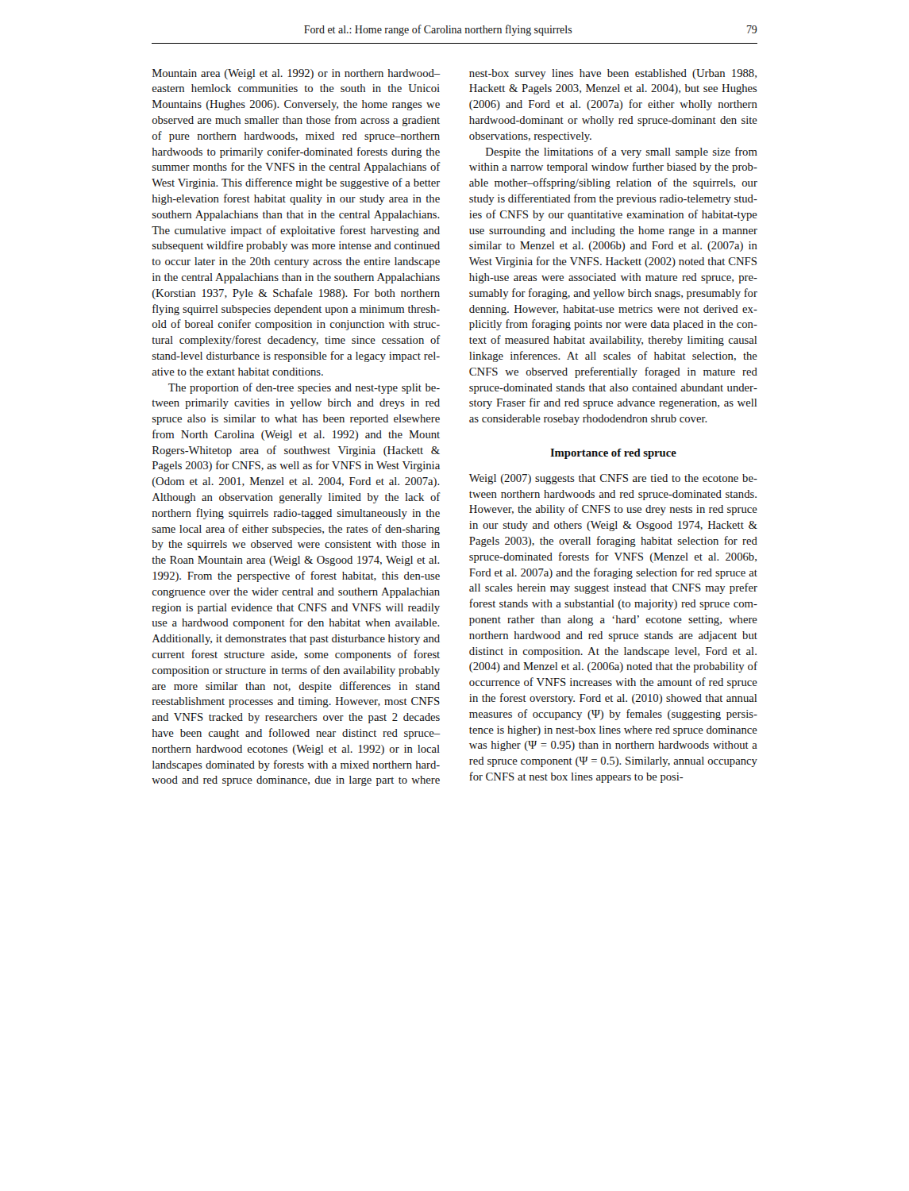Ford et al.: Home range of Carolina northern flying squirrels
79
Mountain area (Weigl et al. 1992) or in northern hardwood–eastern hemlock communities to the south in the Unicoi Mountains (Hughes 2006). Conversely, the home ranges we observed are much smaller than those from across a gradient of pure northern hardwoods, mixed red spruce–northern hardwoods to primarily conifer-dominated forests during the summer months for the VNFS in the central Appalachians of West Virginia. This difference might be suggestive of a better high-elevation forest habitat quality in our study area in the southern Appalachians than that in the central Appalachians. The cumulative impact of exploitative forest harvesting and subsequent wildfire probably was more intense and continued to occur later in the 20th century across the entire landscape in the central Appalachians than in the southern Appalachians (Korstian 1937, Pyle & Schafale 1988). For both northern flying squirrel subspecies dependent upon a minimum threshold of boreal conifer composition in conjunction with structural complexity/forest decadency, time since cessation of stand-level disturbance is responsible for a legacy impact relative to the extant habitat conditions.
The proportion of den-tree species and nest-type split between primarily cavities in yellow birch and dreys in red spruce also is similar to what has been reported elsewhere from North Carolina (Weigl et al. 1992) and the Mount Rogers-Whitetop area of southwest Virginia (Hackett & Pagels 2003) for CNFS, as well as for VNFS in West Virginia (Odom et al. 2001, Menzel et al. 2004, Ford et al. 2007a). Although an observation generally limited by the lack of northern flying squirrels radio-tagged simultaneously in the same local area of either subspecies, the rates of den-sharing by the squirrels we observed were consistent with those in the Roan Mountain area (Weigl & Osgood 1974, Weigl et al. 1992). From the perspective of forest habitat, this den-use congruence over the wider central and southern Appalachian region is partial evidence that CNFS and VNFS will readily use a hardwood component for den habitat when available. Additionally, it demonstrates that past disturbance history and current forest structure aside, some components of forest composition or structure in terms of den availability probably are more similar than not, despite differences in stand reestablishment processes and timing. However, most CNFS and VNFS tracked by researchers over the past 2 decades have been caught and followed near distinct red spruce–northern hardwood ecotones (Weigl et al. 1992) or in local landscapes dominated by forests with a mixed northern hardwood and red spruce dominance, due in large part to where nest-box survey lines have been established (Urban 1988, Hackett & Pagels 2003, Menzel et al. 2004), but see Hughes (2006) and Ford et al. (2007a) for either wholly northern hardwood-dominant or wholly red spruce-dominant den site observations, respectively.
Despite the limitations of a very small sample size from within a narrow temporal window further biased by the probable mother–offspring/sibling relation of the squirrels, our study is differentiated from the previous radio-telemetry studies of CNFS by our quantitative examination of habitat-type use surrounding and including the home range in a manner similar to Menzel et al. (2006b) and Ford et al. (2007a) in West Virginia for the VNFS. Hackett (2002) noted that CNFS high-use areas were associated with mature red spruce, presumably for foraging, and yellow birch snags, presumably for denning. However, habitat-use metrics were not derived explicitly from foraging points nor were data placed in the context of measured habitat availability, thereby limiting causal linkage inferences. At all scales of habitat selection, the CNFS we observed preferentially foraged in mature red spruce-dominated stands that also contained abundant understory Fraser fir and red spruce advance regeneration, as well as considerable rosebay rhododendron shrub cover.
Importance of red spruce
Weigl (2007) suggests that CNFS are tied to the ecotone between northern hardwoods and red spruce-dominated stands. However, the ability of CNFS to use drey nests in red spruce in our study and others (Weigl & Osgood 1974, Hackett & Pagels 2003), the overall foraging habitat selection for red spruce-dominated forests for VNFS (Menzel et al. 2006b, Ford et al. 2007a) and the foraging selection for red spruce at all scales herein may suggest instead that CNFS may prefer forest stands with a substantial (to majority) red spruce component rather than along a ‘hard’ ecotone setting, where northern hardwood and red spruce stands are adjacent but distinct in composition. At the landscape level, Ford et al. (2004) and Menzel et al. (2006a) noted that the probability of occurrence of VNFS increases with the amount of red spruce in the forest overstory. Ford et al. (2010) showed that annual measures of occupancy (Ψ) by females (suggesting persistence is higher) in nest-box lines where red spruce dominance was higher (Ψ = 0.95) than in northern hardwoods without a red spruce component (Ψ = 0.5). Similarly, annual occupancy for CNFS at nest box lines appears to be posi-